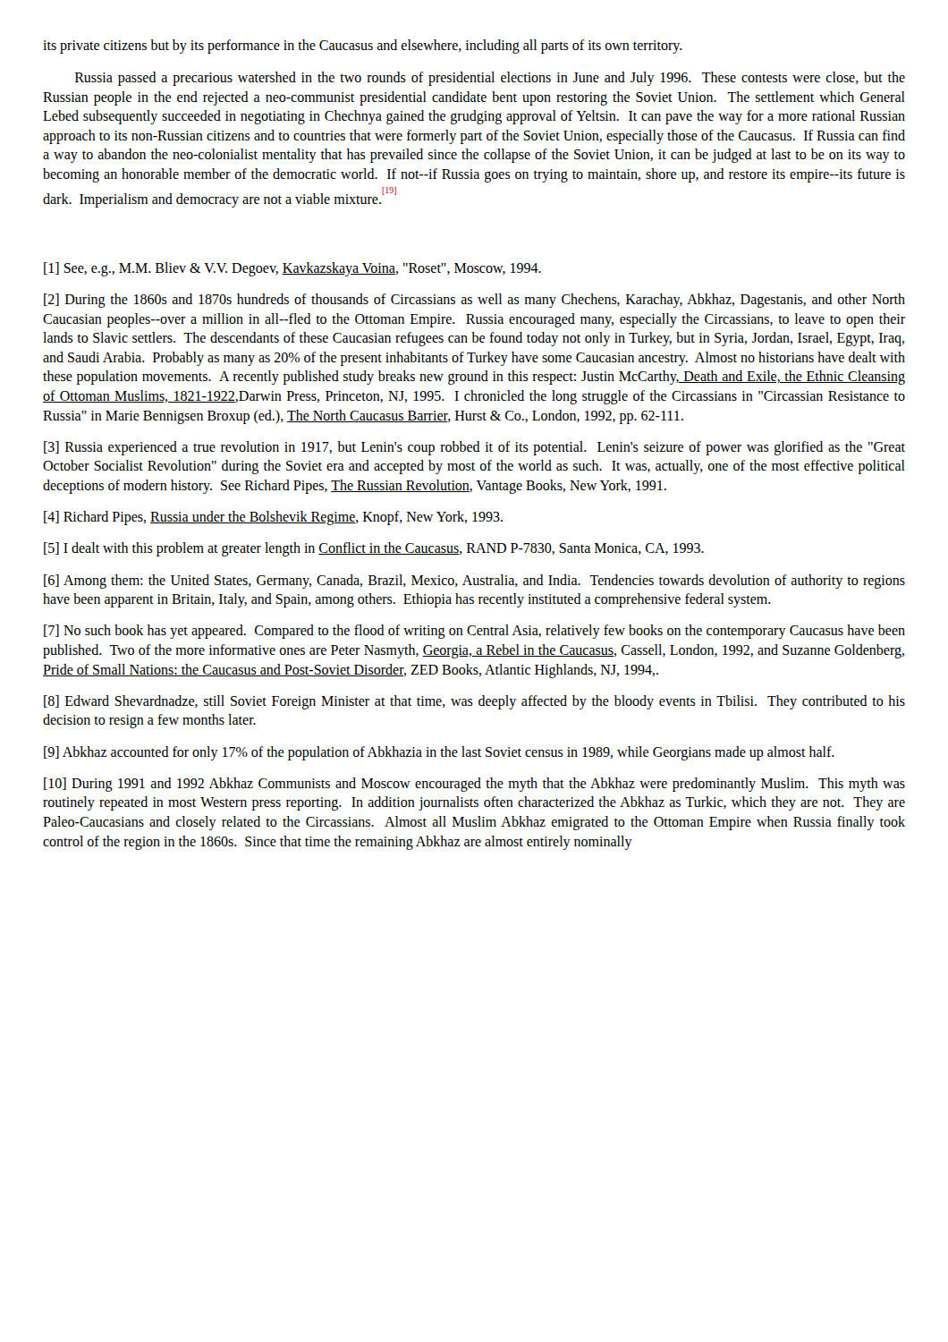its private citizens but by its performance in the Caucasus and elsewhere, including all parts of its own territory.
Russia passed a precarious watershed in the two rounds of presidential elections in June and July 1996. These contests were close, but the Russian people in the end rejected a neo-communist presidential candidate bent upon restoring the Soviet Union. The settlement which General Lebed subsequently succeeded in negotiating in Chechnya gained the grudging approval of Yeltsin. It can pave the way for a more rational Russian approach to its non-Russian citizens and to countries that were formerly part of the Soviet Union, especially those of the Caucasus. If Russia can find a way to abandon the neo-colonialist mentality that has prevailed since the collapse of the Soviet Union, it can be judged at last to be on its way to becoming an honorable member of the democratic world. If not--if Russia goes on trying to maintain, shore up, and restore its empire--its future is dark. Imperialism and democracy are not a viable mixture.[19]
[1] See, e.g., M.M. Bliev & V.V. Degoev, Kavkazskaya Voina, "Roset", Moscow, 1994.
[2] During the 1860s and 1870s hundreds of thousands of Circassians as well as many Chechens, Karachay, Abkhaz, Dagestanis, and other North Caucasian peoples--over a million in all--fled to the Ottoman Empire. Russia encouraged many, especially the Circassians, to leave to open their lands to Slavic settlers. The descendants of these Caucasian refugees can be found today not only in Turkey, but in Syria, Jordan, Israel, Egypt, Iraq, and Saudi Arabia. Probably as many as 20% of the present inhabitants of Turkey have some Caucasian ancestry. Almost no historians have dealt with these population movements. A recently published study breaks new ground in this respect: Justin McCarthy, Death and Exile, the Ethnic Cleansing of Ottoman Muslims, 1821-1922,Darwin Press, Princeton, NJ, 1995. I chronicled the long struggle of the Circassians in "Circassian Resistance to Russia" in Marie Bennigsen Broxup (ed.), The North Caucasus Barrier, Hurst & Co., London, 1992, pp. 62-111.
[3] Russia experienced a true revolution in 1917, but Lenin's coup robbed it of its potential. Lenin's seizure of power was glorified as the "Great October Socialist Revolution" during the Soviet era and accepted by most of the world as such. It was, actually, one of the most effective political deceptions of modern history. See Richard Pipes, The Russian Revolution, Vantage Books, New York, 1991.
[4] Richard Pipes, Russia under the Bolshevik Regime, Knopf, New York, 1993.
[5] I dealt with this problem at greater length in Conflict in the Caucasus, RAND P-7830, Santa Monica, CA, 1993.
[6] Among them: the United States, Germany, Canada, Brazil, Mexico, Australia, and India. Tendencies towards devolution of authority to regions have been apparent in Britain, Italy, and Spain, among others. Ethiopia has recently instituted a comprehensive federal system.
[7] No such book has yet appeared. Compared to the flood of writing on Central Asia, relatively few books on the contemporary Caucasus have been published. Two of the more informative ones are Peter Nasmyth, Georgia, a Rebel in the Caucasus, Cassell, London, 1992, and Suzanne Goldenberg, Pride of Small Nations: the Caucasus and Post-Soviet Disorder, ZED Books, Atlantic Highlands, NJ, 1994,.
[8] Edward Shevardnadze, still Soviet Foreign Minister at that time, was deeply affected by the bloody events in Tbilisi. They contributed to his decision to resign a few months later.
[9] Abkhaz accounted for only 17% of the population of Abkhazia in the last Soviet census in 1989, while Georgians made up almost half.
[10] During 1991 and 1992 Abkhaz Communists and Moscow encouraged the myth that the Abkhaz were predominantly Muslim. This myth was routinely repeated in most Western press reporting. In addition journalists often characterized the Abkhaz as Turkic, which they are not. They are Paleo-Caucasians and closely related to the Circassians. Almost all Muslim Abkhaz emigrated to the Ottoman Empire when Russia finally took control of the region in the 1860s. Since that time the remaining Abkhaz are almost entirely nominally